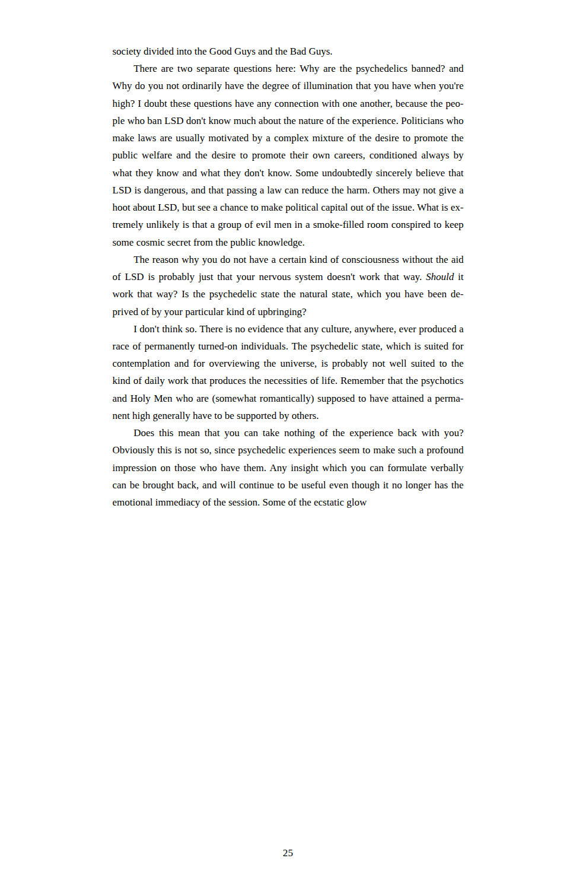society divided into the Good Guys and the Bad Guys.
There are two separate questions here: Why are the psychedelics banned? and Why do you not ordinarily have the degree of illumination that you have when you're high? I doubt these questions have any connection with one another, because the people who ban LSD don't know much about the nature of the experience. Politicians who make laws are usually motivated by a complex mixture of the desire to promote the public welfare and the desire to promote their own careers, conditioned always by what they know and what they don't know. Some undoubtedly sincerely believe that LSD is dangerous, and that passing a law can reduce the harm. Others may not give a hoot about LSD, but see a chance to make political capital out of the issue. What is extremely unlikely is that a group of evil men in a smoke-filled room conspired to keep some cosmic secret from the public knowledge.
The reason why you do not have a certain kind of consciousness without the aid of LSD is probably just that your nervous system doesn't work that way. Should it work that way? Is the psychedelic state the natural state, which you have been deprived of by your particular kind of upbringing?
I don't think so. There is no evidence that any culture, anywhere, ever produced a race of permanently turned-on individuals. The psychedelic state, which is suited for contemplation and for overviewing the universe, is probably not well suited to the kind of daily work that produces the necessities of life. Remember that the psychotics and Holy Men who are (somewhat romantically) supposed to have attained a permanent high generally have to be supported by others.
Does this mean that you can take nothing of the experience back with you? Obviously this is not so, since psychedelic experiences seem to make such a profound impression on those who have them. Any insight which you can formulate verbally can be brought back, and will continue to be useful even though it no longer has the emotional immediacy of the session. Some of the ecstatic glow
25